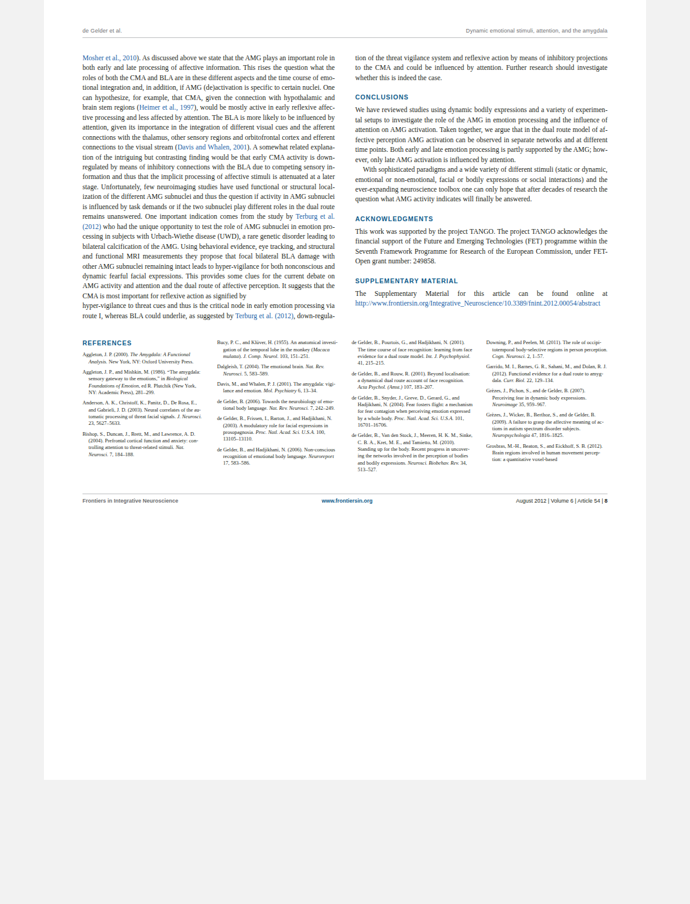de Gelder et al.
Dynamic emotional stimuli, attention, and the amygdala
Mosher et al., 2010). As discussed above we state that the AMG plays an important role in both early and late processing of affective information. This rises the question what the roles of both the CMA and BLA are in these different aspects and the time course of emotional integration and, in addition, if AMG (de)activation is specific to certain nuclei. One can hypothesize, for example, that CMA, given the connection with hypothalamic and brain stem regions (Heimer et al., 1997), would be mostly active in early reflexive affective processing and less affected by attention. The BLA is more likely to be influenced by attention, given its importance in the integration of different visual cues and the afferent connections with the thalamus, other sensory regions and orbitofrontal cortex and efferent connections to the visual stream (Davis and Whalen, 2001). A somewhat related explanation of the intriguing but contrasting finding would be that early CMA activity is down-regulated by means of inhibitory connections with the BLA due to competing sensory information and thus that the implicit processing of affective stimuli is attenuated at a later stage. Unfortunately, few neuroimaging studies have used functional or structural localization of the different AMG subnuclei and thus the question if activity in AMG subnuclei is influenced by task demands or if the two subnuclei play different roles in the dual route remains unanswered. One important indication comes from the study by Terburg et al. (2012) who had the unique opportunity to test the role of AMG subnuclei in emotion processing in subjects with Urbach-Wiethe disease (UWD), a rare genetic disorder leading to bilateral calcification of the AMG. Using behavioral evidence, eye tracking, and structural and functional MRI measurements they propose that focal bilateral BLA damage with other AMG subnuclei remaining intact leads to hyper-vigilance for both nonconscious and dynamic fearful facial expressions. This provides some clues for the current debate on AMG activity and attention and the dual route of affective perception. It suggests that the CMA is most important for reflexive action as signified by
hyper-vigilance to threat cues and thus is the critical node in early emotion processing via route I, whereas BLA could underlie, as suggested by Terburg et al. (2012), down-regulation of the threat vigilance system and reflexive action by means of inhibitory projections to the CMA and could be influenced by attention. Further research should investigate whether this is indeed the case.
Conclusions
We have reviewed studies using dynamic bodily expressions and a variety of experimental setups to investigate the role of the AMG in emotion processing and the influence of attention on AMG activation. Taken together, we argue that in the dual route model of affective perception AMG activation can be observed in separate networks and at different time points. Both early and late emotion processing is partly supported by the AMG; however, only late AMG activation is influenced by attention.
With sophisticated paradigms and a wide variety of different stimuli (static or dynamic, emotional or non-emotional, facial or bodily expressions or social interactions) and the ever-expanding neuroscience toolbox one can only hope that after decades of research the question what AMG activity indicates will finally be answered.
Acknowledgments
This work was supported by the project TANGO. The project TANGO acknowledges the financial support of the Future and Emerging Technologies (FET) programme within the Seventh Framework Programme for Research of the European Commission, under FET-Open grant number: 249858.
Supplementary Material
The Supplementary Material for this article can be found online at http://www.frontiersin.org/Integrative_Neuroscience/10.3389/fnint.2012.00054/abstract
References
Aggleton, J. P. (2000). The Amygdala: A Functional Analysis. New York, NY: Oxford University Press.
Aggleton, J. P., and Mishkin, M. (1986). “The amygdala: sensory gateway to the emotions,” in Biological Foundations of Emotion, ed R. Plutchik (New York, NY: Academic Press), 281–299.
Anderson, A. K., Christoff, K., Panitz, D., De Rosa, E., and Gabrieli, J. D. (2003). Neural correlates of the automatic processing of threat facial signals. J. Neurosci. 23, 5627–5633.
Bishop, S., Duncan, J., Brett, M., and Lawrence, A. D. (2004). Prefrontal cortical function and anxiety: controlling attention to threat-related stimuli. Nat. Neurosci. 7, 184–188.
Bucy, P. C., and Klüver, H. (1955). An anatomical investigation of the temporal lobe in the monkey (Macaca mulatta). J. Comp. Neurol. 103, 151–251.
Dalgleish, T. (2004). The emotional brain. Nat. Rev. Neurosci. 5, 583–589.
Davis, M., and Whalen, P. J. (2001). The amygdala: vigilance and emotion. Mol. Psychiatry 6, 13–34.
de Gelder, B. (2006). Towards the neurobiology of emotional body language. Nat. Rev. Neurosci. 7, 242–249.
de Gelder, B., Frissen, I., Barton, J., and Hadjikhani, N. (2003). A modulatory role for facial expressions in prosopagnosia. Proc. Natl. Acad. Sci. U.S.A. 100, 13105–13110.
de Gelder, B., and Hadjikhani, N. (2006). Non-conscious recognition of emotional body language. Neuroreport 17, 583–586.
de Gelder, B., Pourtois, G., and Hadjikhani, N. (2001). The time course of face recognition: learning from face evidence for a dual route model. Int. J. Psychophysiol. 41, 215–215.
de Gelder, B., and Rouw, R. (2001). Beyond localisation: a dynamical dual route account of face recognition. Acta Psychol. (Amst.) 107, 183–207.
de Gelder, B., Snyder, J., Greve, D., Gerard, G., and Hadjikhani, N. (2004). Fear fosters flight: a mechanism for fear contagion when perceiving emotion expressed by a whole body. Proc. Natl. Acad. Sci. U.S.A. 101, 16701–16706.
de Gelder, B., Van den Stock, J., Meeren, H. K. M., Sinke, C. B. A., Kret, M. E., and Tamietto, M. (2010). Standing up for the body. Recent progress in uncovering the networks involved in the perception of bodies and bodily expressions. Neurosci. Biobehav. Rev. 34, 513–527.
Downing, P., and Peelen, M. (2011). The role of occipitotemporal body-selective regions in person perception. Cogn. Neurosci. 2, 1–57.
Garrido, M. I., Barnes, G. R., Sahani, M., and Dolan, R. J. (2012). Functional evidence for a dual route to amygdala. Curr. Biol. 22, 129–134.
Grèzes, J., Pichon, S., and de Gelder, B. (2007). Perceiving fear in dynamic body expressions. Neuroimage 35, 959–967.
Grèzes, J., Wicker, B., Berthoz, S., and de Gelder, B. (2009). A failure to grasp the affective meaning of actions in autism spectrum disorder subjects. Neuropsychologia 47, 1816–1825.
Grosbras, M.-H., Beaton, S., and Eickhoff, S. B. (2012). Brain regions involved in human movement perception: a quantitative voxel-based
Frontiers in Integrative Neuroscience
www.frontiersin.org
August 2012 | Volume 6 | Article 54 | 8